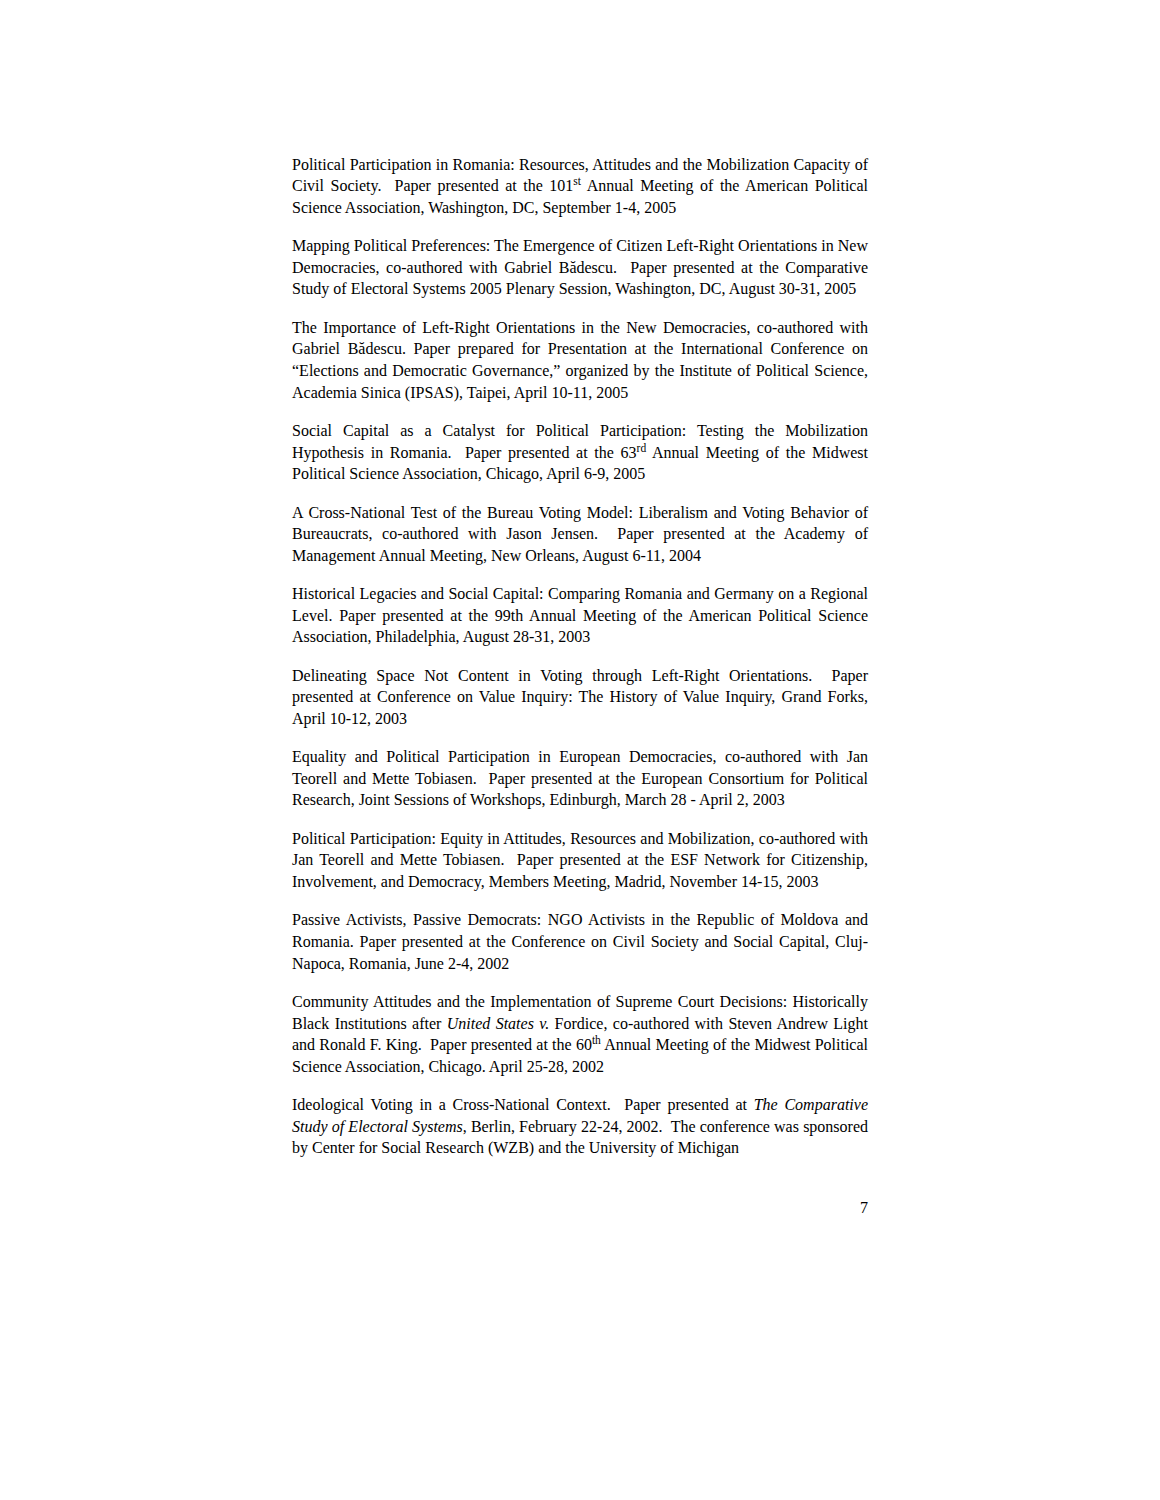Political Participation in Romania: Resources, Attitudes and the Mobilization Capacity of Civil Society. Paper presented at the 101st Annual Meeting of the American Political Science Association, Washington, DC, September 1-4, 2005
Mapping Political Preferences: The Emergence of Citizen Left-Right Orientations in New Democracies, co-authored with Gabriel Bădescu. Paper presented at the Comparative Study of Electoral Systems 2005 Plenary Session, Washington, DC, August 30-31, 2005
The Importance of Left-Right Orientations in the New Democracies, co-authored with Gabriel Bădescu. Paper prepared for Presentation at the International Conference on “Elections and Democratic Governance,” organized by the Institute of Political Science, Academia Sinica (IPSAS), Taipei, April 10-11, 2005
Social Capital as a Catalyst for Political Participation: Testing the Mobilization Hypothesis in Romania. Paper presented at the 63rd Annual Meeting of the Midwest Political Science Association, Chicago, April 6-9, 2005
A Cross-National Test of the Bureau Voting Model: Liberalism and Voting Behavior of Bureaucrats, co-authored with Jason Jensen. Paper presented at the Academy of Management Annual Meeting, New Orleans, August 6-11, 2004
Historical Legacies and Social Capital: Comparing Romania and Germany on a Regional Level. Paper presented at the 99th Annual Meeting of the American Political Science Association, Philadelphia, August 28-31, 2003
Delineating Space Not Content in Voting through Left-Right Orientations. Paper presented at Conference on Value Inquiry: The History of Value Inquiry, Grand Forks, April 10-12, 2003
Equality and Political Participation in European Democracies, co-authored with Jan Teorell and Mette Tobiasen. Paper presented at the European Consortium for Political Research, Joint Sessions of Workshops, Edinburgh, March 28 - April 2, 2003
Political Participation: Equity in Attitudes, Resources and Mobilization, co-authored with Jan Teorell and Mette Tobiasen. Paper presented at the ESF Network for Citizenship, Involvement, and Democracy, Members Meeting, Madrid, November 14-15, 2003
Passive Activists, Passive Democrats: NGO Activists in the Republic of Moldova and Romania. Paper presented at the Conference on Civil Society and Social Capital, Cluj-Napoca, Romania, June 2-4, 2002
Community Attitudes and the Implementation of Supreme Court Decisions: Historically Black Institutions after United States v. Fordice, co-authored with Steven Andrew Light and Ronald F. King. Paper presented at the 60th Annual Meeting of the Midwest Political Science Association, Chicago. April 25-28, 2002
Ideological Voting in a Cross-National Context. Paper presented at The Comparative Study of Electoral Systems, Berlin, February 22-24, 2002. The conference was sponsored by Center for Social Research (WZB) and the University of Michigan
7